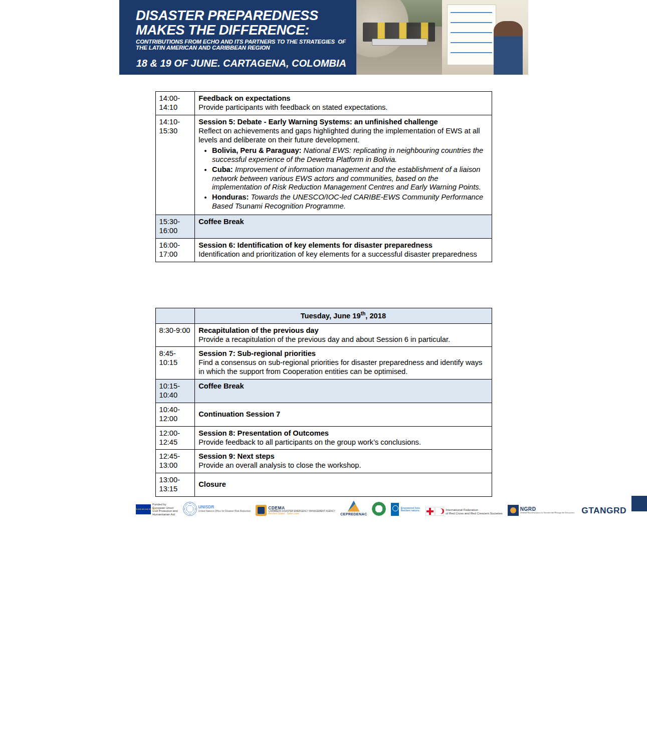Disaster Preparedness Makes the Difference:
Contributions from ECHO and its partners to the strategies of the Latin American and Caribbean Region
18 & 19 of June. Cartagena, Colombia
| 14:00-14:10 | Feedback on expectations Provide participants with feedback on stated expectations. |
| 14:10-15:30 | Session 5: Debate - Early Warning Systems: an unfinished challenge Reflect on achievements and gaps highlighted during the implementation of EWS at all levels and deliberate on their future development. Bolivia, Peru & Paraguay: National EWS: replicating in neighbouring countries the successful experience of the Dewetra Platform in Bolivia. Cuba: Improvement of information management and the establishment of a liaison network between various EWS actors and communities, based on the implementation of Risk Reduction Management Centres and Early Warning Points. Honduras: Towards the UNESCO/IOC-led CARIBE-EWS Community Performance Based Tsunami Recognition Programme. |
| 15:30-16:00 | Coffee Break |
| 16:00-17:00 | Session 6: Identification of key elements for disaster preparedness Identification and prioritization of key elements for a successful disaster preparedness |
| | Tuesday, June 19 th , 2018 |
| 8:30-9:00 | Recapitulation of the previous day Provide a recapitulation of the previous day and about Session 6 in particular. |
| 8:45-10:15 | Session 7: Sub-regional priorities Find a consensus on sub-regional priorities for disaster preparedness and identify ways in which the support from Cooperation entities can be optimised. |
| 10:15-10:40 | Coffee Break |
| 10:40-12:00 | Continuation Session 7 |
| 12:00-12:45 | Session 8: Presentation of Outcomes Provide feedback to all participants on the group work’s conclusions. |
| 12:45-13:00 | Session 9: Next steps Provide an overall analysis to close the workshop. |
| 13:00-13:15 | Closure |
Funded by
European Union
Civil Protection and
Humanitarian Aid
UNISDR
United Nations Office for Disaster Risk Reduction
CDEMA
CARIBBEAN DISASTER EMERGENCY MANAGEMENT AGENCY
Resilient States · Safer Lives
CEPREDENAC
Empowered lives.
Resilient nations.
International Federation
of Red Cross and Red Crescent Societies
NGRD
Unidad Nacional para la Gestión del Riesgo de Desastres
GTANGRD